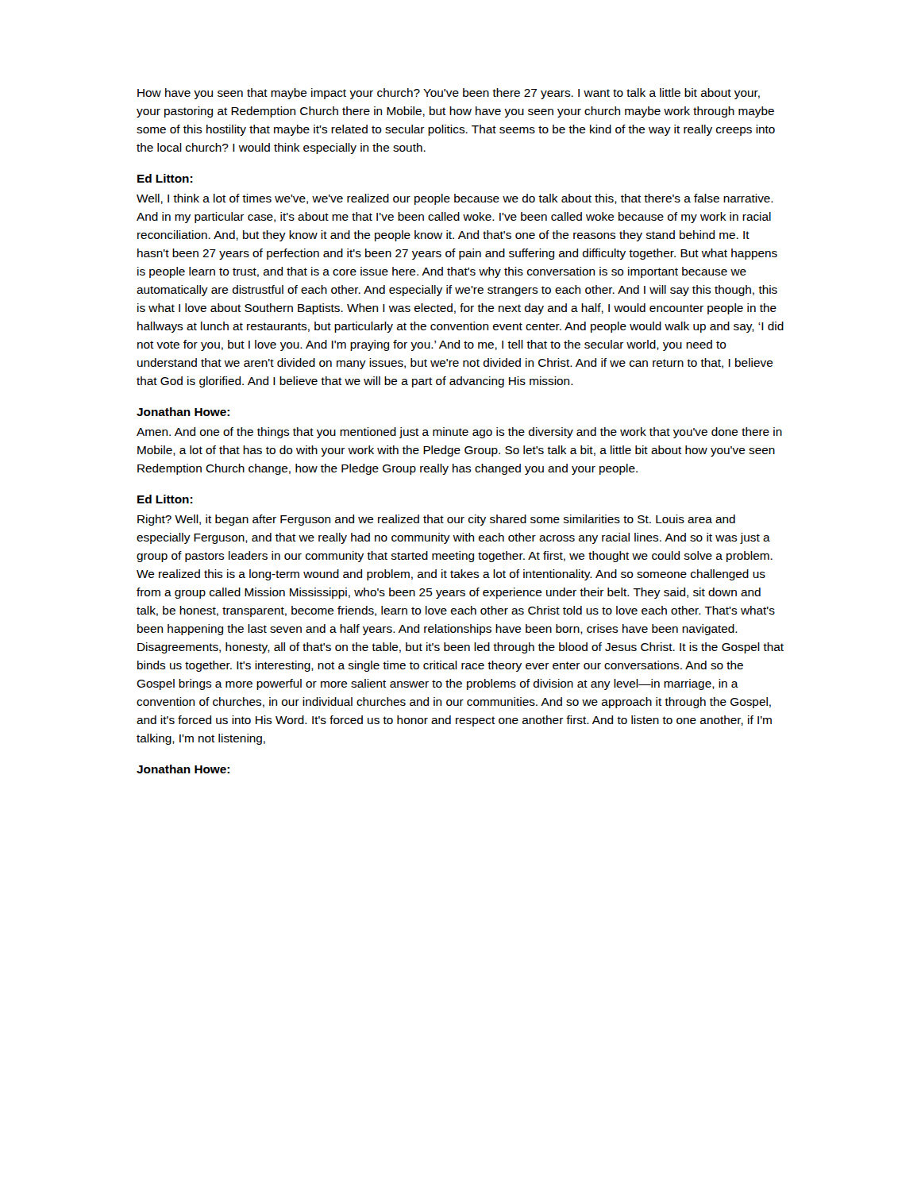How have you seen that maybe impact your church? You've been there 27 years. I want to talk a little bit about your, your pastoring at Redemption Church there in Mobile, but how have you seen your church maybe work through maybe some of this hostility that maybe it's related to secular politics. That seems to be the kind of the way it really creeps into the local church? I would think especially in the south.
Ed Litton:
Well, I think a lot of times we've, we've realized our people because we do talk about this, that there's a false narrative. And in my particular case, it's about me that I've been called woke. I've been called woke because of my work in racial reconciliation. And, but they know it and the people know it. And that's one of the reasons they stand behind me. It hasn't been 27 years of perfection and it's been 27 years of pain and suffering and difficulty together. But what happens is people learn to trust, and that is a core issue here. And that's why this conversation is so important because we automatically are distrustful of each other. And especially if we're strangers to each other. And I will say this though, this is what I love about Southern Baptists. When I was elected, for the next day and a half, I would encounter people in the hallways at lunch at restaurants, but particularly at the convention event center. And people would walk up and say, ‘I did not vote for you, but I love you. And I'm praying for you.’ And to me, I tell that to the secular world, you need to understand that we aren't divided on many issues, but we're not divided in Christ. And if we can return to that, I believe that God is glorified. And I believe that we will be a part of advancing His mission.
Jonathan Howe:
Amen. And one of the things that you mentioned just a minute ago is the diversity and the work that you've done there in Mobile, a lot of that has to do with your work with the Pledge Group. So let's talk a bit, a little bit about how you've seen Redemption Church change, how the Pledge Group really has changed you and your people.
Ed Litton:
Right? Well, it began after Ferguson and we realized that our city shared some similarities to St. Louis area and especially Ferguson, and that we really had no community with each other across any racial lines. And so it was just a group of pastors leaders in our community that started meeting together. At first, we thought we could solve a problem. We realized this is a long-term wound and problem, and it takes a lot of intentionality. And so someone challenged us from a group called Mission Mississippi, who's been 25 years of experience under their belt. They said, sit down and talk, be honest, transparent, become friends, learn to love each other as Christ told us to love each other. That's what's been happening the last seven and a half years. And relationships have been born, crises have been navigated. Disagreements, honesty, all of that's on the table, but it's been led through the blood of Jesus Christ. It is the Gospel that binds us together. It's interesting, not a single time to critical race theory ever enter our conversations. And so the Gospel brings a more powerful or more salient answer to the problems of division at any level—in marriage, in a convention of churches, in our individual churches and in our communities. And so we approach it through the Gospel, and it's forced us into His Word. It's forced us to honor and respect one another first. And to listen to one another, if I'm talking, I'm not listening,
Jonathan Howe: